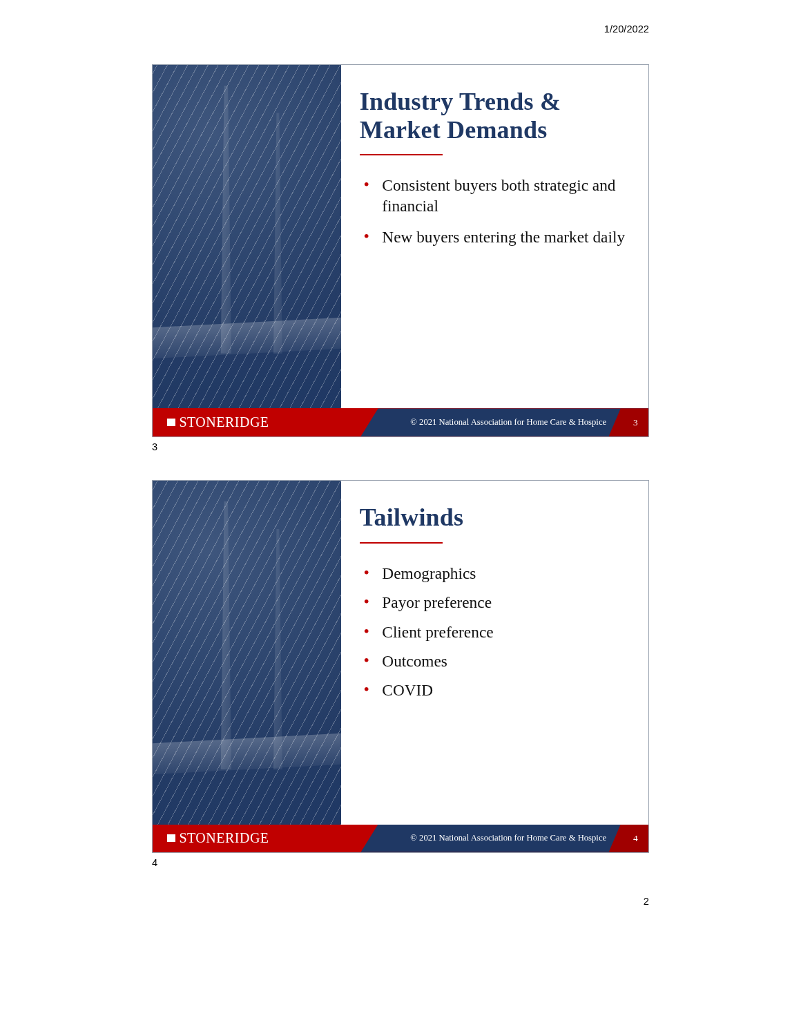1/20/2022
Industry Trends &
Market Demands
Consistent buyers both strategic and financial
New buyers entering the market daily
STONERIDGE
© 2021 National Association for Home Care & Hospice
3
3
Tailwinds
Demographics
Payor preference
Client preference
Outcomes
COVID
STONERIDGE
© 2021 National Association for Home Care & Hospice
4
4
2